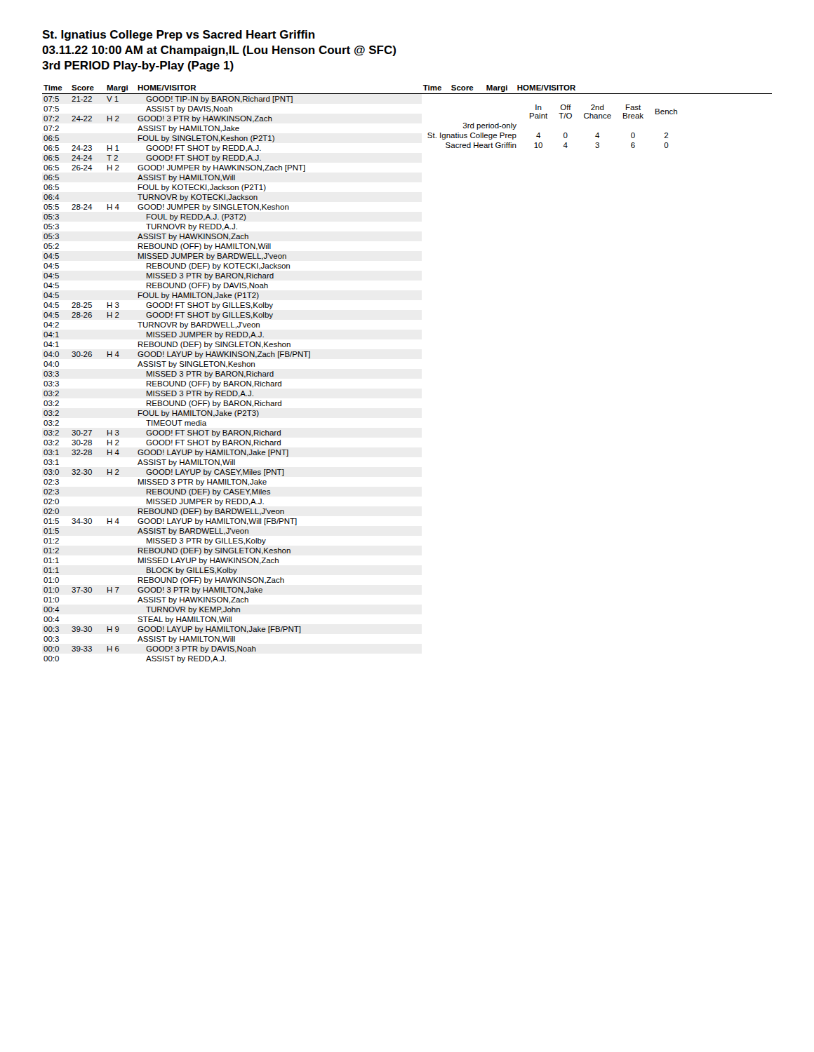St. Ignatius College Prep vs Sacred Heart Griffin
03.11.22 10:00 AM at Champaign,IL (Lou Henson Court @ SFC)
3rd PERIOD Play-by-Play (Page 1)
| / Time / Score / Margi / HOME/VISITOR / / --- / --- / --- / --- / / 07:5 / 21-22 / V 1 / GOOD! TIP-IN by BARON,Richard [PNT] / / 07:5 / / / ASSIST by DAVIS,Noah / / 07:2 / 24-22 / H 2 / GOOD! 3 PTR by HAWKINSON,Zach / / 07:2 / / / ASSIST by HAMILTON,Jake / / 06:5 / / / FOUL by SINGLETON,Keshon (P2T1) / / 06:5 / 24-23 / H 1 / GOOD! FT SHOT by REDD,A.J. / / 06:5 / 24-24 / T 2 / GOOD! FT SHOT by REDD,A.J. / / 06:5 / 26-24 / H 2 / GOOD! JUMPER by HAWKINSON,Zach [PNT] / / 06:5 / / / ASSIST by HAMILTON,Will / / 06:5 / / / FOUL by KOTECKI,Jackson (P2T1) / / 06:4 / / / TURNOVR by KOTECKI,Jackson / / 05:5 / 28-24 / H 4 / GOOD! JUMPER by SINGLETON,Keshon / / 05:3 / / / FOUL by REDD,A.J. (P3T2) / / 05:3 / / / TURNOVR by REDD,A.J. / / 05:3 / / / ASSIST by HAWKINSON,Zach / / 05:2 / / / REBOUND (OFF) by HAMILTON,Will / / 04:5 / / / MISSED JUMPER by BARDWELL,J'veon / / 04:5 / / / REBOUND (DEF) by KOTECKI,Jackson / / 04:5 / / / MISSED 3 PTR by BARON,Richard / / 04:5 / / / REBOUND (OFF) by DAVIS,Noah / / 04:5 / / / FOUL by HAMILTON,Jake (P1T2) / / 04:5 / 28-25 / H 3 / GOOD! FT SHOT by GILLES,Kolby / / 04:5 / 28-26 / H 2 / GOOD! FT SHOT by GILLES,Kolby / / 04:2 / / / TURNOVR by BARDWELL,J'veon / / 04:1 / / / MISSED JUMPER by REDD,A.J. / / 04:1 / / / REBOUND (DEF) by SINGLETON,Keshon / / 04:0 / 30-26 / H 4 / GOOD! LAYUP by HAWKINSON,Zach [FB/PNT] / / 04:0 / / / ASSIST by SINGLETON,Keshon / / 03:3 / / / MISSED 3 PTR by BARON,Richard / / 03:3 / / / REBOUND (OFF) by BARON,Richard / / 03:2 / / / MISSED 3 PTR by REDD,A.J. / / 03:2 / / / REBOUND (OFF) by BARON,Richard / / 03:2 / / / FOUL by HAMILTON,Jake (P2T3) / / 03:2 / / / TIMEOUT media / / 03:2 / 30-27 / H 3 / GOOD! FT SHOT by BARON,Richard / / 03:2 / 30-28 / H 2 / GOOD! FT SHOT by BARON,Richard / / 03:1 / 32-28 / H 4 / GOOD! LAYUP by HAMILTON,Jake [PNT] / / 03:1 / / / ASSIST by HAMILTON,Will / / 03:0 / 32-30 / H 2 / GOOD! LAYUP by CASEY,Miles [PNT] / / 02:3 / / / MISSED 3 PTR by HAMILTON,Jake / / 02:3 / / / REBOUND (DEF) by CASEY,Miles / / 02:0 / / / MISSED JUMPER by REDD,A.J. / / 02:0 / / / REBOUND (DEF) by BARDWELL,J'veon / / 01:5 / 34-30 / H 4 / GOOD! LAYUP by HAMILTON,Will [FB/PNT] / / 01:5 / / / ASSIST by BARDWELL,J'veon / / 01:2 / / / MISSED 3 PTR by GILLES,Kolby / / 01:2 / / / REBOUND (DEF) by SINGLETON,Keshon / / 01:1 / / / MISSED LAYUP by HAWKINSON,Zach / / 01:1 / / / BLOCK by GILLES,Kolby / / 01:0 / / / REBOUND (OFF) by HAWKINSON,Zach / / 01:0 / 37-30 / H 7 / GOOD! 3 PTR by HAMILTON,Jake / / 01:0 / / / ASSIST by HAWKINSON,Zach / / 00:4 / / / TURNOVR by KEMP,John / / 00:4 / / / STEAL by HAMILTON,Will / / 00:3 / 39-30 / H 9 / GOOD! LAYUP by HAMILTON,Jake [FB/PNT] / / 00:3 / / / ASSIST by HAMILTON,Will / / 00:0 / 39-33 / H 6 / GOOD! 3 PTR by DAVIS,Noah / / 00:0 / / / ASSIST by REDD,A.J. / | / Time / Score / Margi / HOME/VISITOR / / --- / --- / --- / --- / / / In Paint / Off T/O / 2nd Chance / Fast Break / Bench / / 3rd period-only / / / / / / / St. Ignatius College Prep / 4 / 0 / 4 / 0 / 2 / / Sacred Heart Griffin / 10 / 4 / 3 / 6 / 0 / |